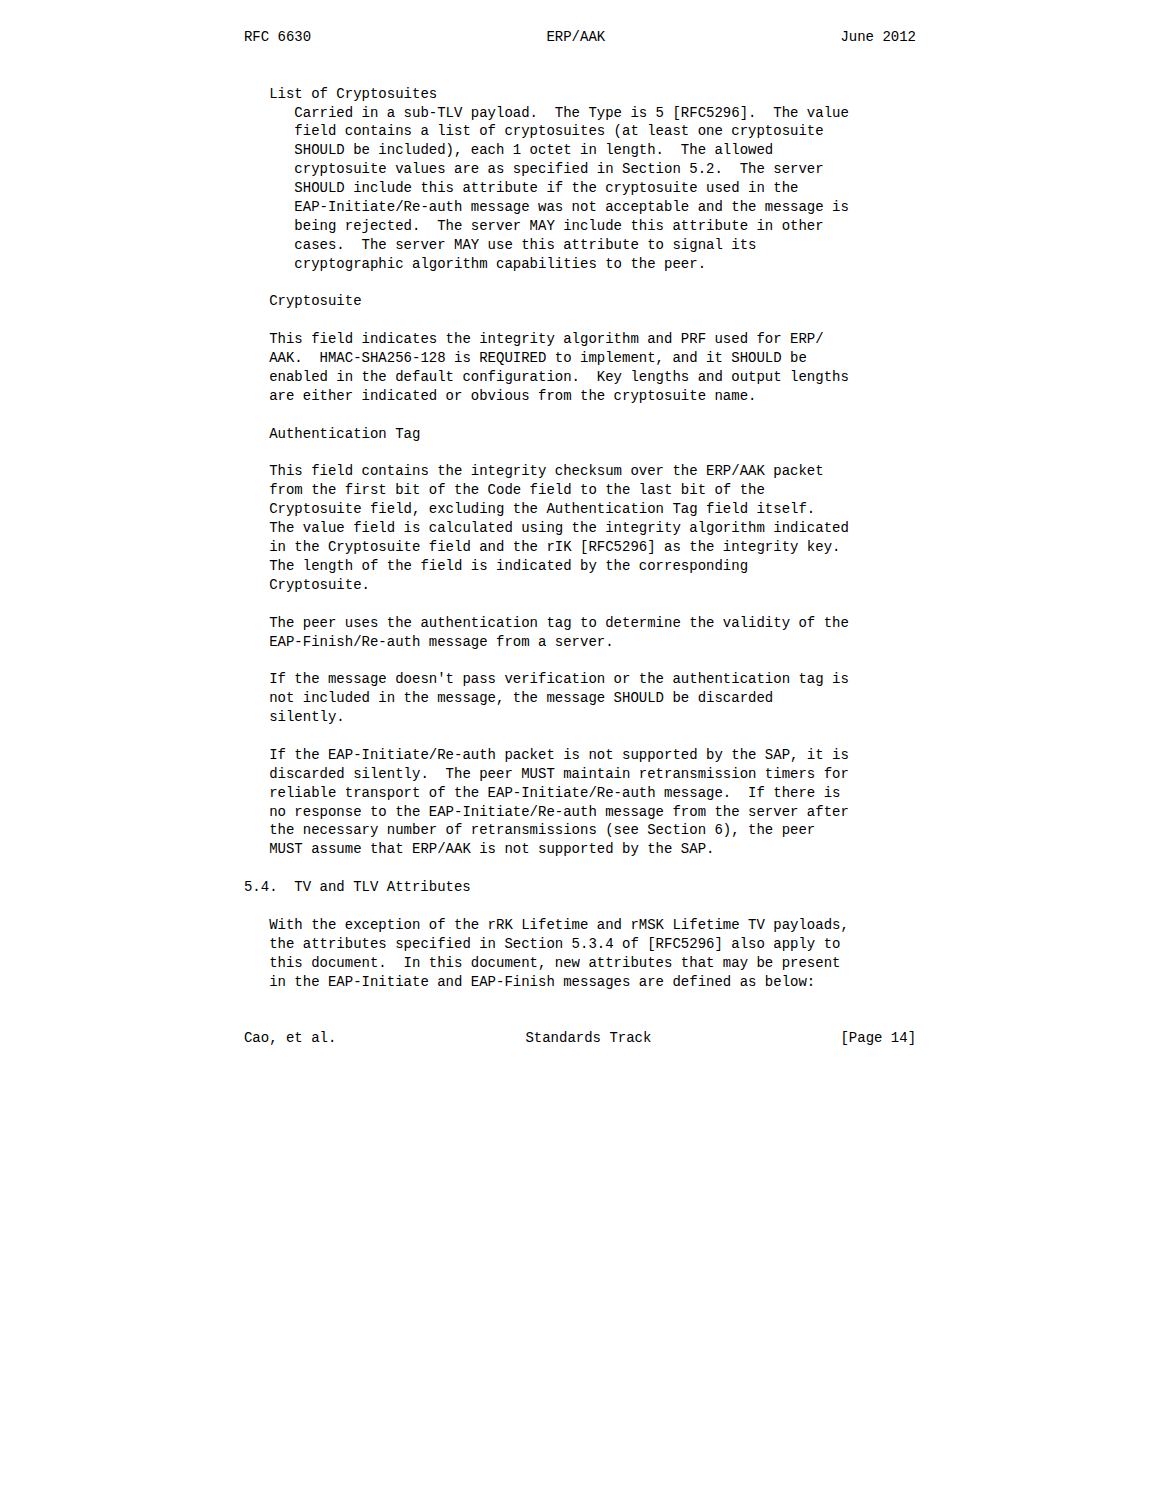RFC 6630 ERP/AAK June 2012
   List of Cryptosuites
      Carried in a sub-TLV payload.  The Type is 5 [RFC5296].  The value
      field contains a list of cryptosuites (at least one cryptosuite
      SHOULD be included), each 1 octet in length.  The allowed
      cryptosuite values are as specified in Section 5.2.  The server
      SHOULD include this attribute if the cryptosuite used in the
      EAP-Initiate/Re-auth message was not acceptable and the message is
      being rejected.  The server MAY include this attribute in other
      cases.  The server MAY use this attribute to signal its
      cryptographic algorithm capabilities to the peer.

   Cryptosuite

   This field indicates the integrity algorithm and PRF used for ERP/
   AAK.  HMAC-SHA256-128 is REQUIRED to implement, and it SHOULD be
   enabled in the default configuration.  Key lengths and output lengths
   are either indicated or obvious from the cryptosuite name.

   Authentication Tag

   This field contains the integrity checksum over the ERP/AAK packet
   from the first bit of the Code field to the last bit of the
   Cryptosuite field, excluding the Authentication Tag field itself.
   The value field is calculated using the integrity algorithm indicated
   in the Cryptosuite field and the rIK [RFC5296] as the integrity key.
   The length of the field is indicated by the corresponding
   Cryptosuite.

   The peer uses the authentication tag to determine the validity of the
   EAP-Finish/Re-auth message from a server.

   If the message doesn't pass verification or the authentication tag is
   not included in the message, the message SHOULD be discarded
   silently.

   If the EAP-Initiate/Re-auth packet is not supported by the SAP, it is
   discarded silently.  The peer MUST maintain retransmission timers for
   reliable transport of the EAP-Initiate/Re-auth message.  If there is
   no response to the EAP-Initiate/Re-auth message from the server after
   the necessary number of retransmissions (see Section 6), the peer
   MUST assume that ERP/AAK is not supported by the SAP.

5.4.  TV and TLV Attributes

   With the exception of the rRK Lifetime and rMSK Lifetime TV payloads,
   the attributes specified in Section 5.3.4 of [RFC5296] also apply to
   this document.  In this document, new attributes that may be present
   in the EAP-Initiate and EAP-Finish messages are defined as below:
Cao, et al. Standards Track [Page 14]